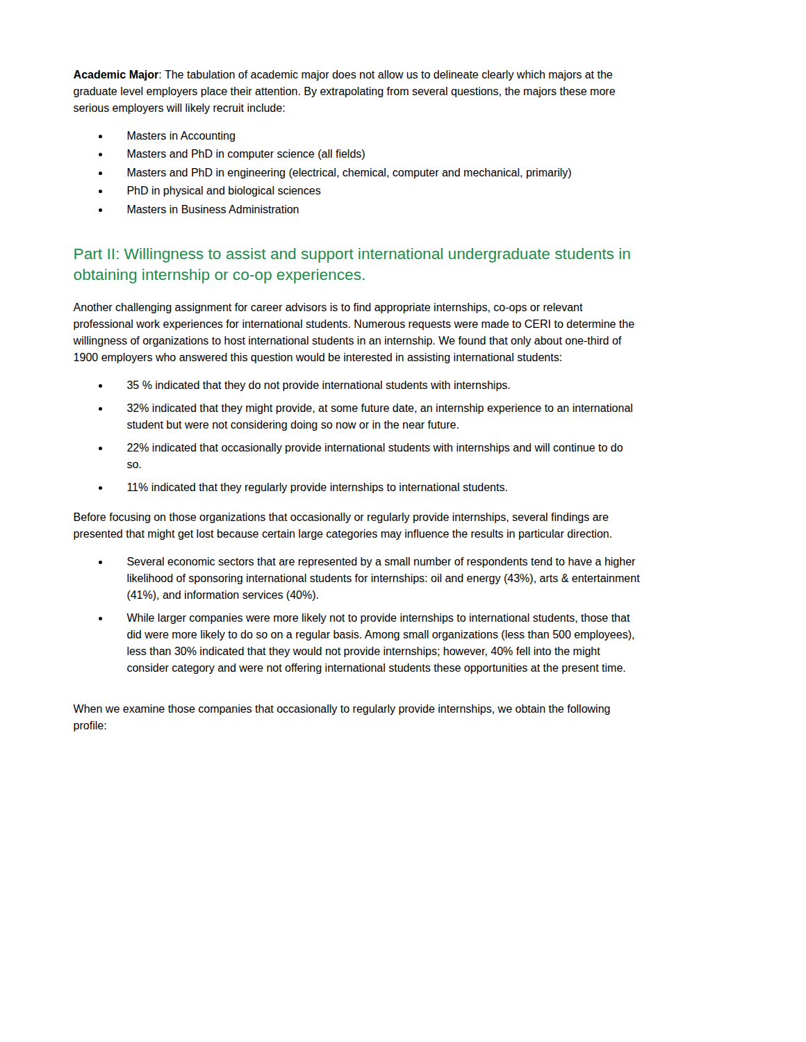Academic Major: The tabulation of academic major does not allow us to delineate clearly which majors at the graduate level employers place their attention. By extrapolating from several questions, the majors these more serious employers will likely recruit include:
Masters in Accounting
Masters and PhD in computer science (all fields)
Masters and PhD in engineering (electrical, chemical, computer and mechanical, primarily)
PhD in physical and biological sciences
Masters in Business Administration
Part II: Willingness to assist and support international undergraduate students in obtaining internship or co-op experiences.
Another challenging assignment for career advisors is to find appropriate internships, co-ops or relevant professional work experiences for international students. Numerous requests were made to CERI to determine the willingness of organizations to host international students in an internship. We found that only about one-third of 1900 employers who answered this question would be interested in assisting international students:
35 % indicated that they do not provide international students with internships.
32% indicated that they might provide, at some future date, an internship experience to an international student but were not considering doing so now or in the near future.
22% indicated that occasionally provide international students with internships and will continue to do so.
11% indicated that they regularly provide internships to international students.
Before focusing on those organizations that occasionally or regularly provide internships, several findings are presented that might get lost because certain large categories may influence the results in particular direction.
Several economic sectors that are represented by a small number of respondents tend to have a higher likelihood of sponsoring international students for internships: oil and energy (43%), arts & entertainment (41%), and information services (40%).
While larger companies were more likely not to provide internships to international students, those that did were more likely to do so on a regular basis. Among small organizations (less than 500 employees), less than 30% indicated that they would not provide internships; however, 40% fell into the might consider category and were not offering international students these opportunities at the present time.
When we examine those companies that occasionally to regularly provide internships, we obtain the following profile: